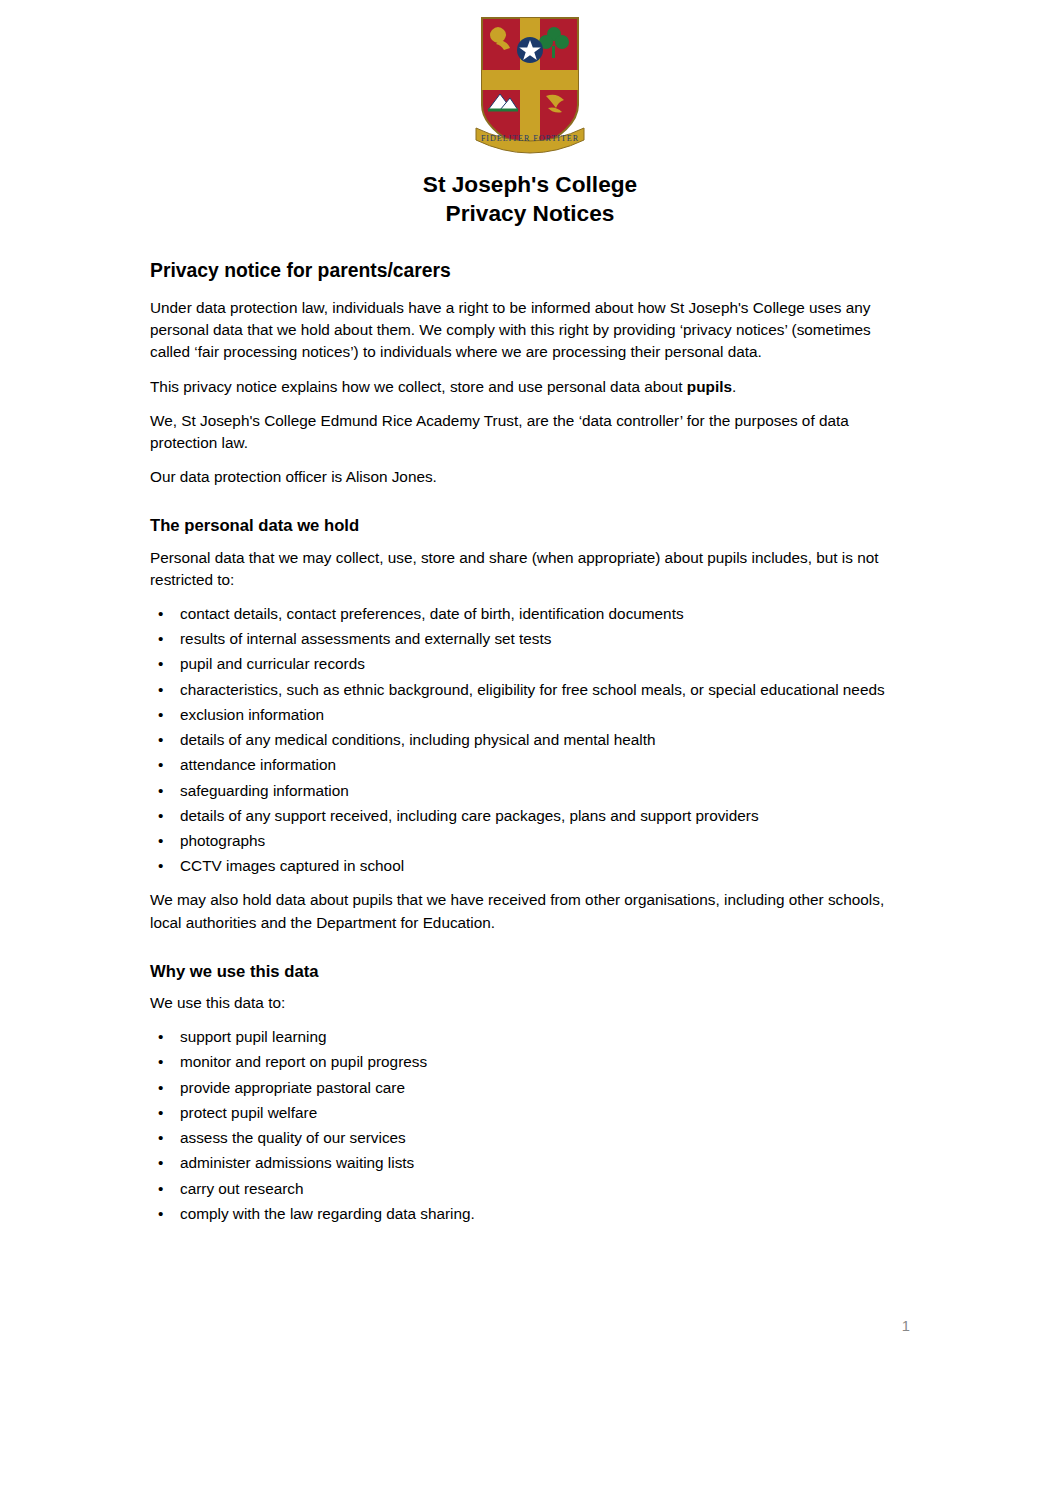FIDELITER FORTITER
St Joseph's College
Privacy Notices
Privacy notice for parents/carers
Under data protection law, individuals have a right to be informed about how St Joseph's College uses any personal data that we hold about them. We comply with this right by providing ‘privacy notices’ (sometimes called ‘fair processing notices’) to individuals where we are processing their personal data.
This privacy notice explains how we collect, store and use personal data about pupils.
We, St Joseph's College Edmund Rice Academy Trust, are the ‘data controller’ for the purposes of data protection law.
Our data protection officer is Alison Jones.
The personal data we hold
Personal data that we may collect, use, store and share (when appropriate) about pupils includes, but is not restricted to:
contact details, contact preferences, date of birth, identification documents
results of internal assessments and externally set tests
pupil and curricular records
characteristics, such as ethnic background, eligibility for free school meals, or special educational needs
exclusion information
details of any medical conditions, including physical and mental health
attendance information
safeguarding information
details of any support received, including care packages, plans and support providers
photographs
CCTV images captured in school
We may also hold data about pupils that we have received from other organisations, including other schools, local authorities and the Department for Education.
Why we use this data
We use this data to:
support pupil learning
monitor and report on pupil progress
provide appropriate pastoral care
protect pupil welfare
assess the quality of our services
administer admissions waiting lists
carry out research
comply with the law regarding data sharing.
1